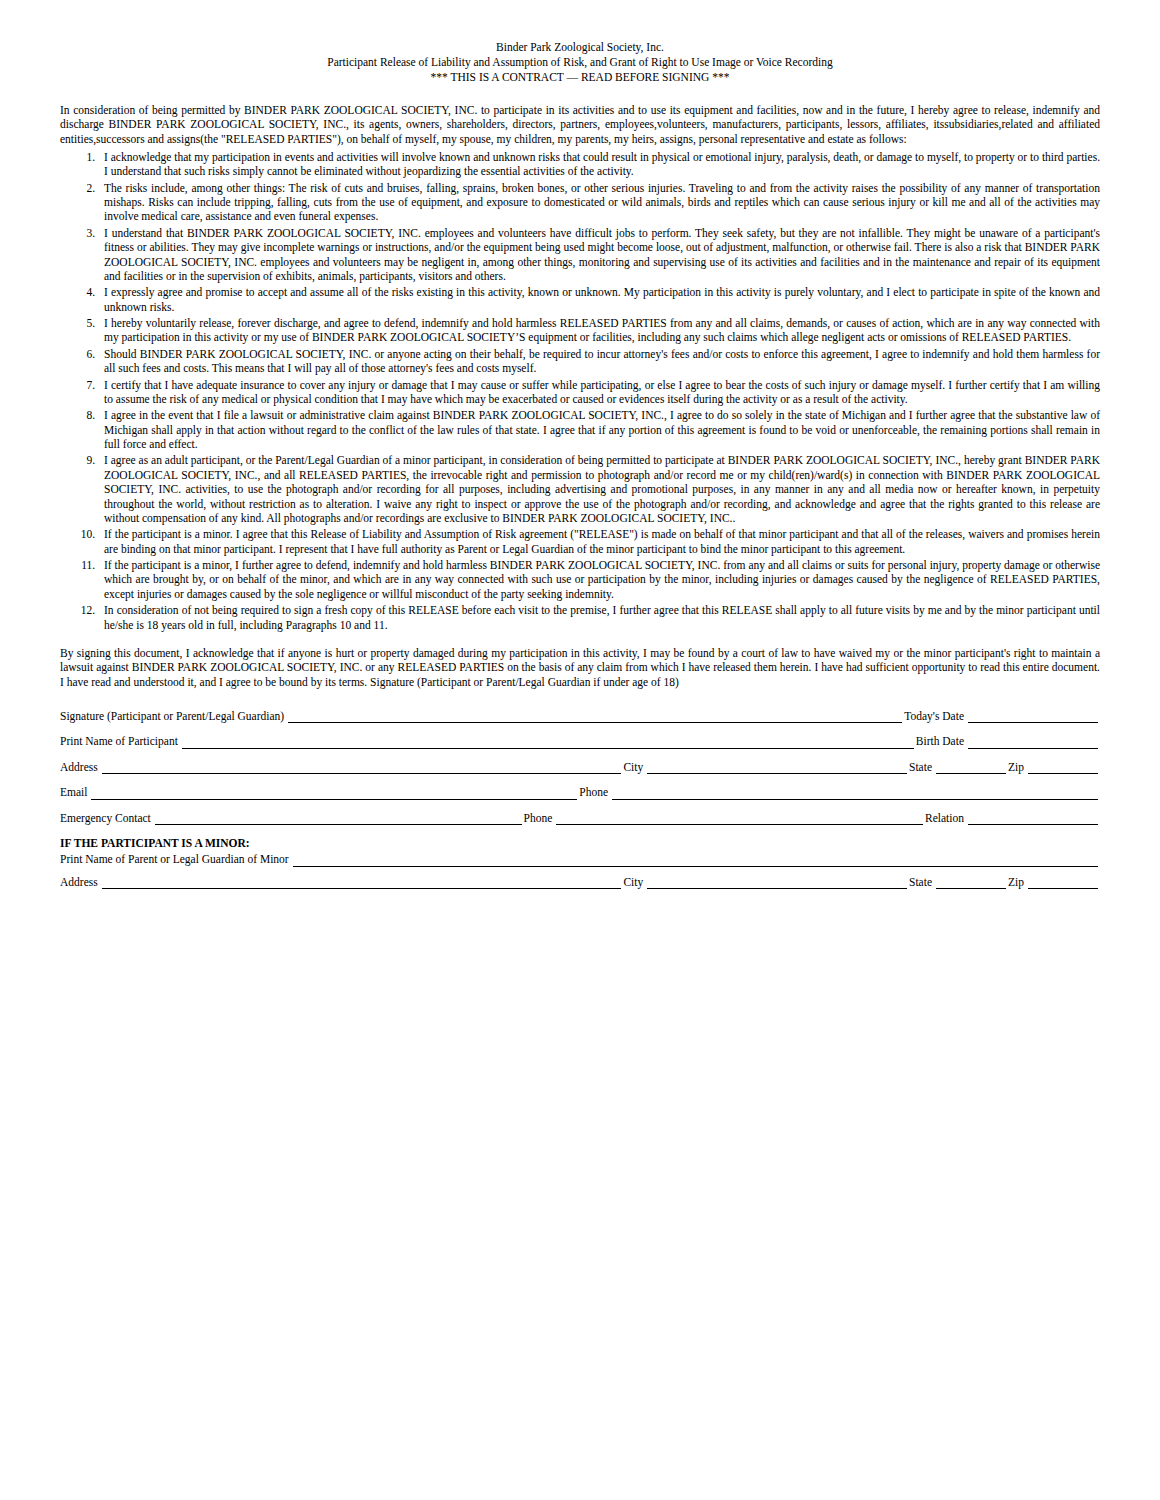Binder Park Zoological Society, Inc.
Participant Release of Liability and Assumption of Risk, and Grant of Right to Use Image or Voice Recording
*** THIS IS A CONTRACT — READ BEFORE SIGNING ***
In consideration of being permitted by BINDER PARK ZOOLOGICAL SOCIETY, INC. to participate in its activities and to use its equipment and facilities, now and in the future, I hereby agree to release, indemnify and discharge BINDER PARK ZOOLOGICAL SOCIETY, INC., its agents, owners, shareholders, directors, partners, employees,volunteers, manufacturers, participants, lessors, affiliates, itssubsidiaries,related and affiliated entities,successors and assigns(the "RELEASED PARTIES"), on behalf of myself, my spouse, my children, my parents, my heirs, assigns, personal representative and estate as follows:
I acknowledge that my participation in events and activities will involve known and unknown risks that could result in physical or emotional injury, paralysis, death, or damage to myself, to property or to third parties. I understand that such risks simply cannot be eliminated without jeopardizing the essential activities of the activity.
The risks include, among other things: The risk of cuts and bruises, falling, sprains, broken bones, or other serious injuries. Traveling to and from the activity raises the possibility of any manner of transportation mishaps. Risks can include tripping, falling, cuts from the use of equipment, and exposure to domesticated or wild animals, birds and reptiles which can cause serious injury or kill me and all of the activities may involve medical care, assistance and even funeral expenses.
I understand that BINDER PARK ZOOLOGICAL SOCIETY, INC. employees and volunteers have difficult jobs to perform. They seek safety, but they are not infallible. They might be unaware of a participant's fitness or abilities. They may give incomplete warnings or instructions, and/or the equipment being used might become loose, out of adjustment, malfunction, or otherwise fail. There is also a risk that BINDER PARK ZOOLOGICAL SOCIETY, INC. employees and volunteers may be negligent in, among other things, monitoring and supervising use of its activities and facilities and in the maintenance and repair of its equipment and facilities or in the supervision of exhibits, animals, participants, visitors and others.
I expressly agree and promise to accept and assume all of the risks existing in this activity, known or unknown. My participation in this activity is purely voluntary, and I elect to participate in spite of the known and unknown risks.
I hereby voluntarily release, forever discharge, and agree to defend, indemnify and hold harmless RELEASED PARTIES from any and all claims, demands, or causes of action, which are in any way connected with my participation in this activity or my use of BINDER PARK ZOOLOGICAL SOCIETY’S equipment or facilities, including any such claims which allege negligent acts or omissions of RELEASED PARTIES.
Should BINDER PARK ZOOLOGICAL SOCIETY, INC. or anyone acting on their behalf, be required to incur attorney's fees and/or costs to enforce this agreement, I agree to indemnify and hold them harmless for all such fees and costs. This means that I will pay all of those attorney's fees and costs myself.
I certify that I have adequate insurance to cover any injury or damage that I may cause or suffer while participating, or else I agree to bear the costs of such injury or damage myself. I further certify that I am willing to assume the risk of any medical or physical condition that I may have which may be exacerbated or caused or evidences itself during the activity or as a result of the activity.
I agree in the event that I file a lawsuit or administrative claim against BINDER PARK ZOOLOGICAL SOCIETY, INC., I agree to do so solely in the state of Michigan and I further agree that the substantive law of Michigan shall apply in that action without regard to the conflict of the law rules of that state. I agree that if any portion of this agreement is found to be void or unenforceable, the remaining portions shall remain in full force and effect.
I agree as an adult participant, or the Parent/Legal Guardian of a minor participant, in consideration of being permitted to participate at BINDER PARK ZOOLOGICAL SOCIETY, INC., hereby grant BINDER PARK ZOOLOGICAL SOCIETY, INC., and all RELEASED PARTIES, the irrevocable right and permission to photograph and/or record me or my child(ren)/ward(s) in connection with BINDER PARK ZOOLOGICAL SOCIETY, INC. activities, to use the photograph and/or recording for all purposes, including advertising and promotional purposes, in any manner in any and all media now or hereafter known, in perpetuity throughout the world, without restriction as to alteration. I waive any right to inspect or approve the use of the photograph and/or recording, and acknowledge and agree that the rights granted to this release are without compensation of any kind. All photographs and/or recordings are exclusive to BINDER PARK ZOOLOGICAL SOCIETY, INC..
If the participant is a minor. I agree that this Release of Liability and Assumption of Risk agreement ("RELEASE") is made on behalf of that minor participant and that all of the releases, waivers and promises herein are binding on that minor participant. I represent that I have full authority as Parent or Legal Guardian of the minor participant to bind the minor participant to this agreement.
If the participant is a minor, I further agree to defend, indemnify and hold harmless BINDER PARK ZOOLOGICAL SOCIETY, INC. from any and all claims or suits for personal injury, property damage or otherwise which are brought by, or on behalf of the minor, and which are in any way connected with such use or participation by the minor, including injuries or damages caused by the negligence of RELEASED PARTIES, except injuries or damages caused by the sole negligence or willful misconduct of the party seeking indemnity.
In consideration of not being required to sign a fresh copy of this RELEASE before each visit to the premise, I further agree that this RELEASE shall apply to all future visits by me and by the minor participant until he/she is 18 years old in full, including Paragraphs 10 and 11.
By signing this document, I acknowledge that if anyone is hurt or property damaged during my participation in this activity, I may be found by a court of law to have waived my or the minor participant's right to maintain a lawsuit against BINDER PARK ZOOLOGICAL SOCIETY, INC. or any RELEASED PARTIES on the basis of any claim from which I have released them herein. I have had sufficient opportunity to read this entire document. I have read and understood it, and I agree to be bound by its terms. Signature (Participant or Parent/Legal Guardian if under age of 18)
Signature (Participant or Parent/Legal Guardian) Today's Date
Print Name of Participant Birth Date
Address City State Zip
Email Phone
Emergency Contact Phone Relation
IF THE PARTICIPANT IS A MINOR:
Print Name of Parent or Legal Guardian of Minor
Address City State Zip